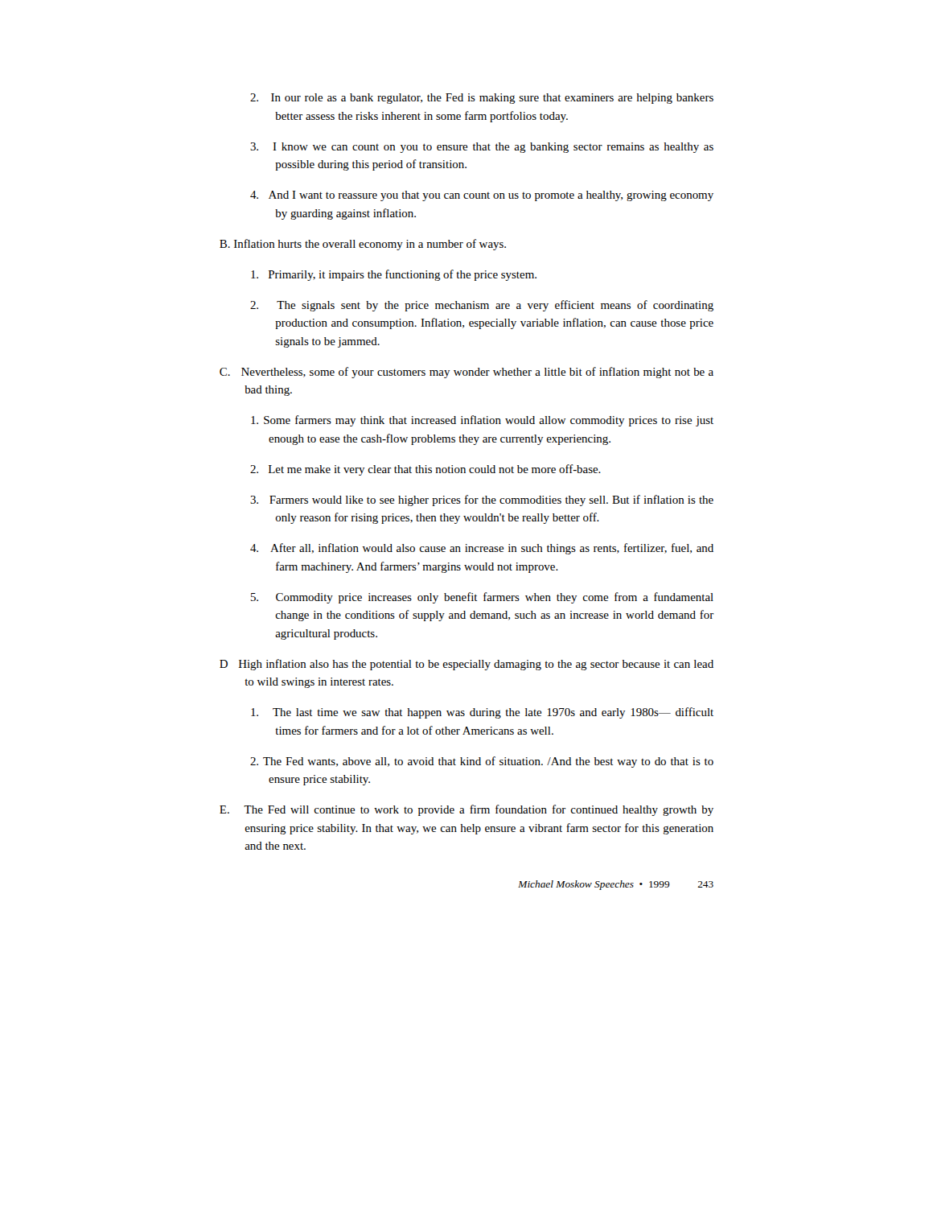2. In our role as a bank regulator, the Fed is making sure that examiners are helping bankers better assess the risks inherent in some farm portfolios today.
3. I know we can count on you to ensure that the ag banking sector remains as healthy as possible during this period of transition.
4. And I want to reassure you that you can count on us to promote a healthy, growing economy by guarding against inflation.
B. Inflation hurts the overall economy in a number of ways.
1. Primarily, it impairs the functioning of the price system.
2. The signals sent by the price mechanism are a very efficient means of coordinating production and consumption. Inflation, especially variable inflation, can cause those price signals to be jammed.
C. Nevertheless, some of your customers may wonder whether a little bit of inflation might not be a bad thing.
1. Some farmers may think that increased inflation would allow commodity prices to rise just enough to ease the cash-flow problems they are currently experiencing.
2. Let me make it very clear that this notion could not be more off-base.
3. Farmers would like to see higher prices for the commodities they sell. But if inflation is the only reason for rising prices, then they wouldn't be really better off.
4. After all, inflation would also cause an increase in such things as rents, fertilizer, fuel, and farm machinery. And farmers’ margins would not improve.
5. Commodity price increases only benefit farmers when they come from a fundamental change in the conditions of supply and demand, such as an increase in world demand for agricultural products.
D High inflation also has the potential to be especially damaging to the ag sector because it can lead to wild swings in interest rates.
1. The last time we saw that happen was during the late 1970s and early 1980s— difficult times for farmers and for a lot of other Americans as well.
2. The Fed wants, above all, to avoid that kind of situation. /And the best way to do that is to ensure price stability.
E. The Fed will continue to work to provide a firm foundation for continued healthy growth by ensuring price stability. In that way, we can help ensure a vibrant farm sector for this generation and the next.
Michael Moskow Speeches•1999243